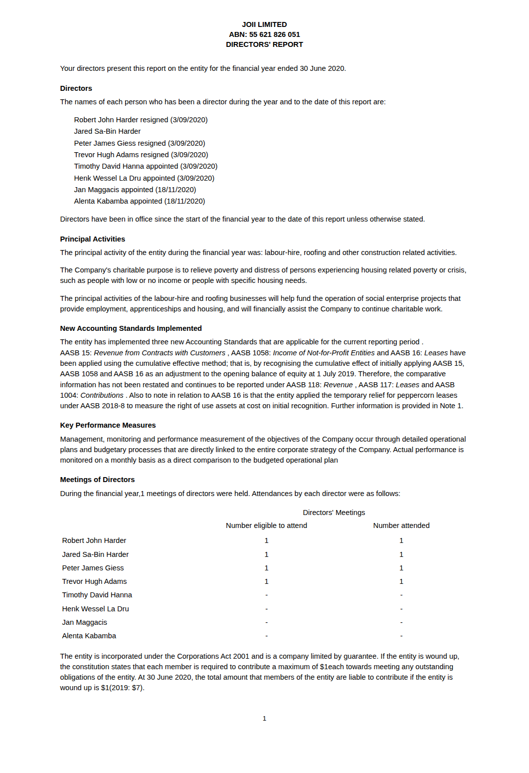JOII LIMITED
ABN: 55 621 826 051
DIRECTORS' REPORT
Your directors present this report on the entity for the financial year ended 30 June 2020.
Directors
The names of each person who has been a director during the year and to the date of this report are:
Robert John Harder resigned (3/09/2020)
Jared Sa-Bin Harder
Peter James Giess resigned (3/09/2020)
Trevor Hugh Adams resigned (3/09/2020)
Timothy David Hanna appointed (3/09/2020)
Henk Wessel La Dru appointed (3/09/2020)
Jan Maggacis appointed (18/11/2020)
Alenta Kabamba appointed (18/11/2020)
Directors have been in office since the start of the financial year to the date of this report unless otherwise stated.
Principal Activities
The principal activity of the entity during the financial year was: labour-hire, roofing and other construction related activities.
The Company's charitable purpose is to relieve poverty and distress of persons experiencing housing related poverty or crisis, such as people with low or no income or people with specific housing needs.
The principal activities of the labour-hire and roofing businesses will help fund the operation of social enterprise projects that provide employment, apprenticeships and housing, and will financially assist the Company to continue charitable work.
New Accounting Standards Implemented
The entity has implemented three new Accounting Standards that are applicable for the current reporting period .
AASB 15: Revenue from Contracts with Customers , AASB 1058: Income of Not-for-Profit Entities and AASB 16: Leases have been applied using the cumulative effective method; that is, by recognising the cumulative effect of initially applying AASB 15, AASB 1058 and AASB 16 as an adjustment to the opening balance of equity at 1 July 2019. Therefore, the comparative information has not been restated and continues to be reported under AASB 118: Revenue , AASB 117: Leases and AASB 1004: Contributions . Also to note in relation to AASB 16 is that the entity applied the temporary relief for peppercorn leases under AASB 2018-8 to measure the right of use assets at cost on initial recognition. Further information is provided in Note 1.
Key Performance Measures
Management, monitoring and performance measurement of the objectives of the Company occur through detailed operational plans and budgetary processes that are directly linked to the entire corporate strategy of the Company. Actual performance is monitored on a monthly basis as a direct comparison to the budgeted operational plan
Meetings of Directors
During the financial year,1 meetings of directors were held. Attendances by each director were as follows:
| | Directors' Meetings |
| --- | --- |
| | Number eligible to attend | Number attended |
| Robert John Harder | 1 | 1 |
| Jared Sa-Bin Harder | 1 | 1 |
| Peter James Giess | 1 | 1 |
| Trevor Hugh Adams | 1 | 1 |
| Timothy David Hanna | - | - |
| Henk Wessel La Dru | - | - |
| Jan Maggacis | - | - |
| Alenta Kabamba | - | - |
The entity is incorporated under the Corporations Act 2001 and is a company limited by guarantee. If the entity is wound up, the constitution states that each member is required to contribute a maximum of $1each towards meeting any outstanding obligations of the entity. At 30 June 2020, the total amount that members of the entity are liable to contribute if the entity is wound up is $1(2019: $7).
1